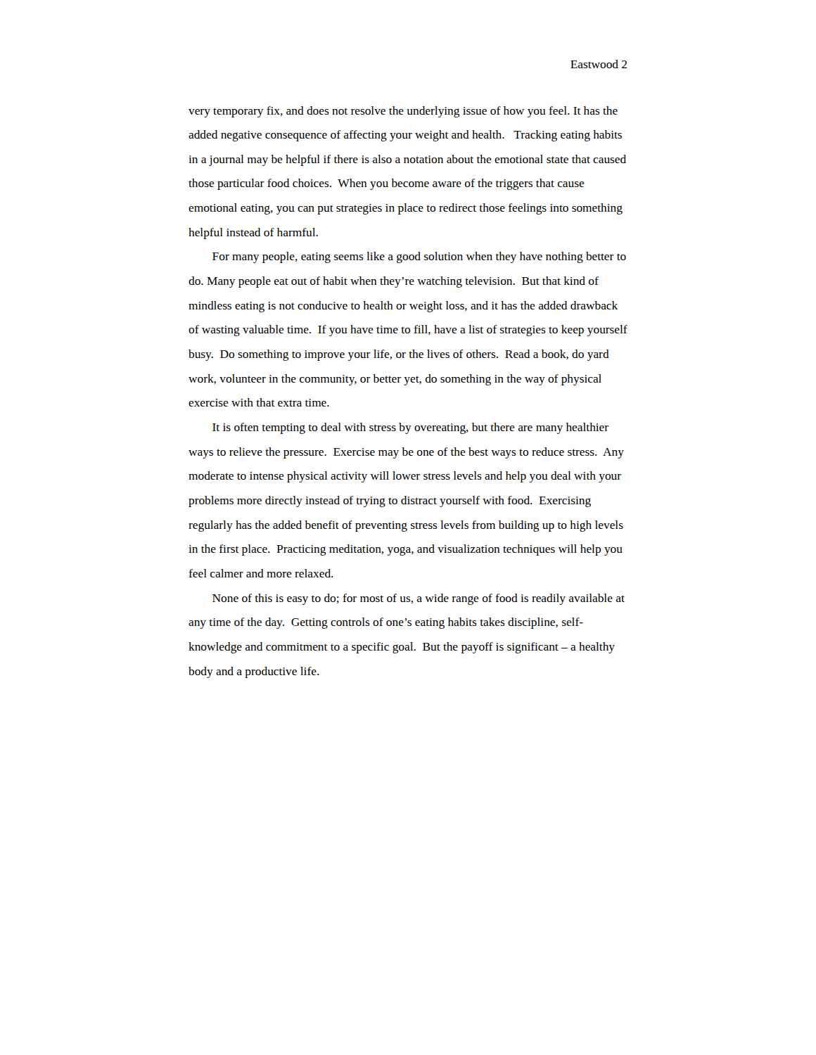Eastwood 2
very temporary fix, and does not resolve the underlying issue of how you feel. It has the added negative consequence of affecting your weight and health. Tracking eating habits in a journal may be helpful if there is also a notation about the emotional state that caused those particular food choices. When you become aware of the triggers that cause emotional eating, you can put strategies in place to redirect those feelings into something helpful instead of harmful.
For many people, eating seems like a good solution when they have nothing better to do. Many people eat out of habit when they’re watching television. But that kind of mindless eating is not conducive to health or weight loss, and it has the added drawback of wasting valuable time. If you have time to fill, have a list of strategies to keep yourself busy. Do something to improve your life, or the lives of others. Read a book, do yard work, volunteer in the community, or better yet, do something in the way of physical exercise with that extra time.
It is often tempting to deal with stress by overeating, but there are many healthier ways to relieve the pressure. Exercise may be one of the best ways to reduce stress. Any moderate to intense physical activity will lower stress levels and help you deal with your problems more directly instead of trying to distract yourself with food. Exercising regularly has the added benefit of preventing stress levels from building up to high levels in the first place. Practicing meditation, yoga, and visualization techniques will help you feel calmer and more relaxed.
None of this is easy to do; for most of us, a wide range of food is readily available at any time of the day. Getting controls of one’s eating habits takes discipline, self-knowledge and commitment to a specific goal. But the payoff is significant – a healthy body and a productive life.